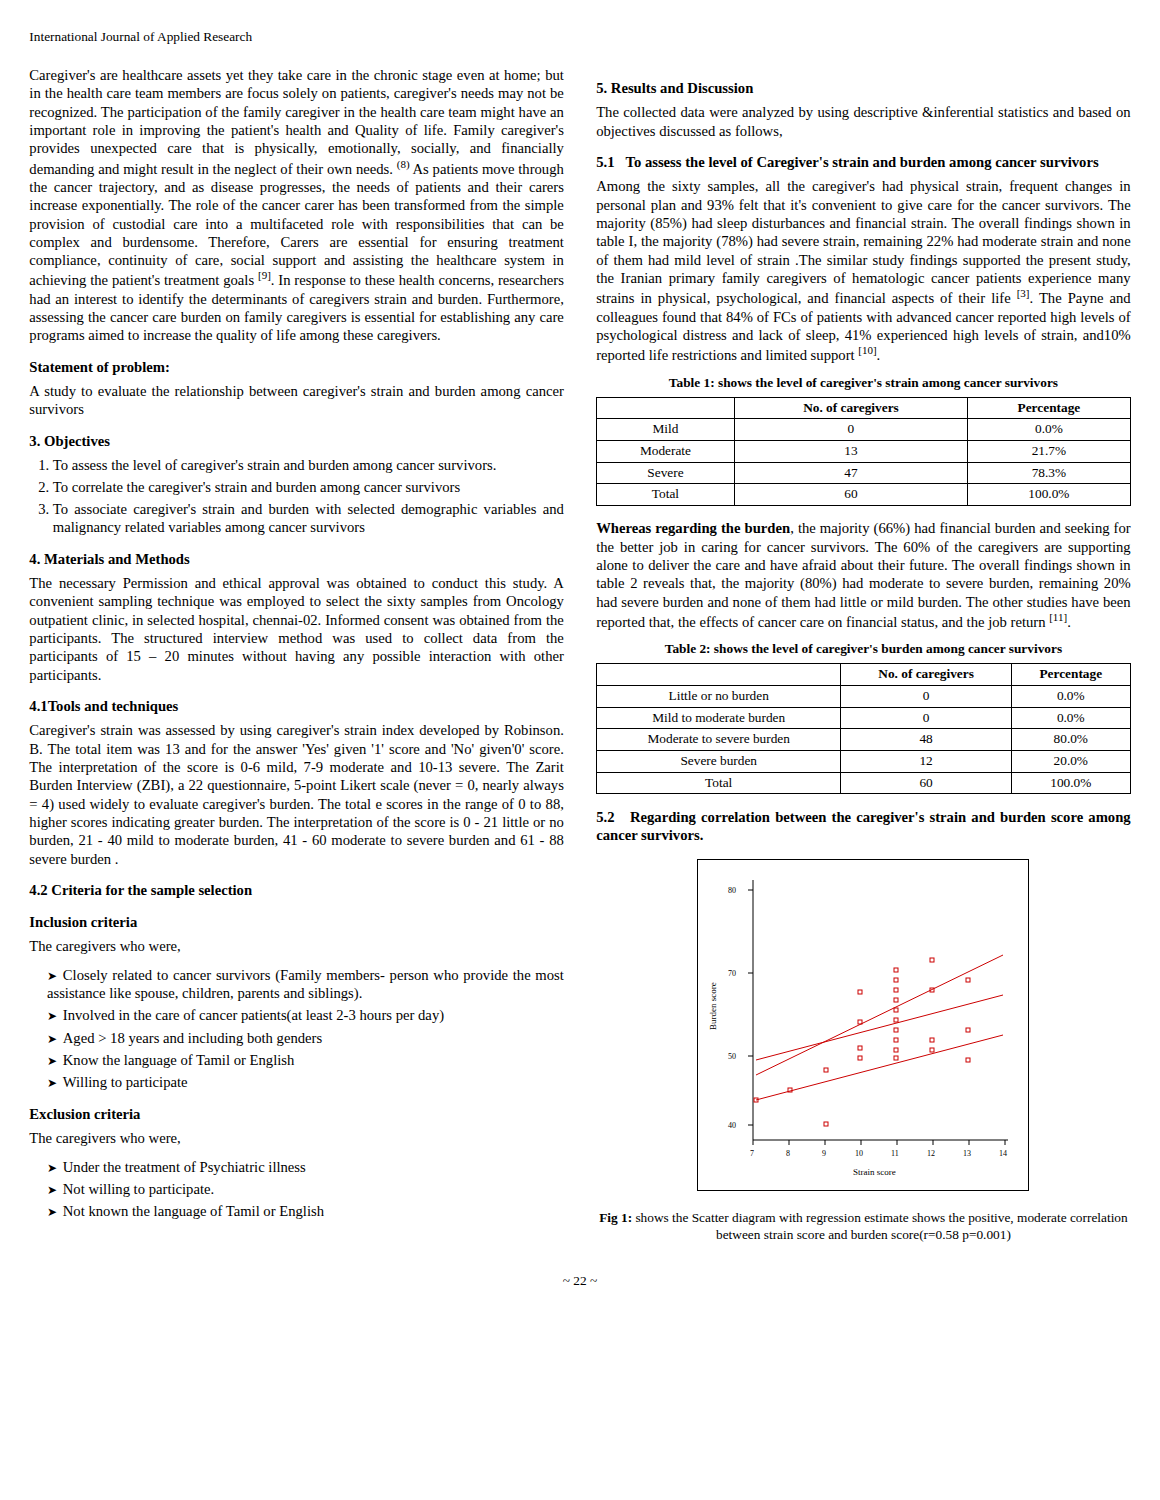International Journal of Applied Research
Caregiver's are healthcare assets yet they take care in the chronic stage even at home; but in the health care team members are focus solely on patients, caregiver's needs may not be recognized. The participation of the family caregiver in the health care team might have an important role in improving the patient's health and Quality of life. Family caregiver's provides unexpected care that is physically, emotionally, socially, and financially demanding and might result in the neglect of their own needs. (8) As patients move through the cancer trajectory, and as disease progresses, the needs of patients and their carers increase exponentially. The role of the cancer carer has been transformed from the simple provision of custodial care into a multifaceted role with responsibilities that can be complex and burdensome. Therefore, Carers are essential for ensuring treatment compliance, continuity of care, social support and assisting the healthcare system in achieving the patient's treatment goals [9]. In response to these health concerns, researchers had an interest to identify the determinants of caregivers strain and burden. Furthermore, assessing the cancer care burden on family caregivers is essential for establishing any care programs aimed to increase the quality of life among these caregivers.
Statement of problem:
A study to evaluate the relationship between caregiver's strain and burden among cancer survivors
3. Objectives
To assess the level of caregiver's strain and burden among cancer survivors.
To correlate the caregiver's strain and burden among cancer survivors
To associate caregiver's strain and burden with selected demographic variables and malignancy related variables among cancer survivors
4. Materials and Methods
The necessary Permission and ethical approval was obtained to conduct this study. A convenient sampling technique was employed to select the sixty samples from Oncology outpatient clinic, in selected hospital, chennai-02. Informed consent was obtained from the participants. The structured interview method was used to collect data from the participants of 15 – 20 minutes without having any possible interaction with other participants.
4.1Tools and techniques
Caregiver's strain was assessed by using caregiver's strain index developed by Robinson. B. The total item was 13 and for the answer 'Yes' given '1' score and 'No' given'0' score. The interpretation of the score is 0-6 mild, 7-9 moderate and 10-13 severe. The Zarit Burden Interview (ZBI), a 22 questionnaire, 5-point Likert scale (never = 0, nearly always = 4) used widely to evaluate caregiver's burden. The total e scores in the range of 0 to 88, higher scores indicating greater burden. The interpretation of the score is 0 - 21 little or no burden, 21 - 40 mild to moderate burden, 41 - 60 moderate to severe burden and 61 - 88 severe burden .
4.2 Criteria for the sample selection
Inclusion criteria
The caregivers who were,
Closely related to cancer survivors (Family members- person who provide the most assistance like spouse, children, parents and siblings).
Involved in the care of cancer patients(at least 2-3 hours per day)
Aged > 18 years and including both genders
Know the language of Tamil or English
Willing to participate
Exclusion criteria
The caregivers who were,
Under the treatment of Psychiatric illness
Not willing to participate.
Not known the language of Tamil or English
5. Results and Discussion
The collected data were analyzed by using descriptive &inferential statistics and based on objectives discussed as follows,
5.1 To assess the level of Caregiver's strain and burden among cancer survivors
Among the sixty samples, all the caregiver's had physical strain, frequent changes in personal plan and 93% felt that it's convenient to give care for the cancer survivors. The majority (85%) had sleep disturbances and financial strain. The overall findings shown in table I, the majority (78%) had severe strain, remaining 22% had moderate strain and none of them had mild level of strain .The similar study findings supported the present study, the Iranian primary family caregivers of hematologic cancer patients experience many strains in physical, psychological, and financial aspects of their life [3]. The Payne and colleagues found that 84% of FCs of patients with advanced cancer reported high levels of psychological distress and lack of sleep, 41% experienced high levels of strain, and10% reported life restrictions and limited support [10].
Table 1: shows the level of caregiver's strain among cancer survivors
| | No. of caregivers | Percentage |
| --- | --- | --- |
| Mild | 0 | 0.0% |
| Moderate | 13 | 21.7% |
| Severe | 47 | 78.3% |
| Total | 60 | 100.0% |
Whereas regarding the burden, the majority (66%) had financial burden and seeking for the better job in caring for cancer survivors. The 60% of the caregivers are supporting alone to deliver the care and have afraid about their future. The overall findings shown in table 2 reveals that, the majority (80%) had moderate to severe burden, remaining 20% had severe burden and none of them had little or mild burden. The other studies have been reported that, the effects of cancer care on financial status, and the job return [11].
Table 2: shows the level of caregiver's burden among cancer survivors
| | No. of caregivers | Percentage |
| --- | --- | --- |
| Little or no burden | 0 | 0.0% |
| Mild to moderate burden | 0 | 0.0% |
| Moderate to severe burden | 48 | 80.0% |
| Severe burden | 12 | 20.0% |
| Total | 60 | 100.0% |
5.2 Regarding correlation between the caregiver's strain and burden score among cancer survivors.
80 70 50 40 7 8 9 10 11 12 13 14 Strain score Burden score
Fig 1: shows the Scatter diagram with regression estimate shows the positive, moderate correlation between strain score and burden score(r=0.58 p=0.001)
~ 22 ~